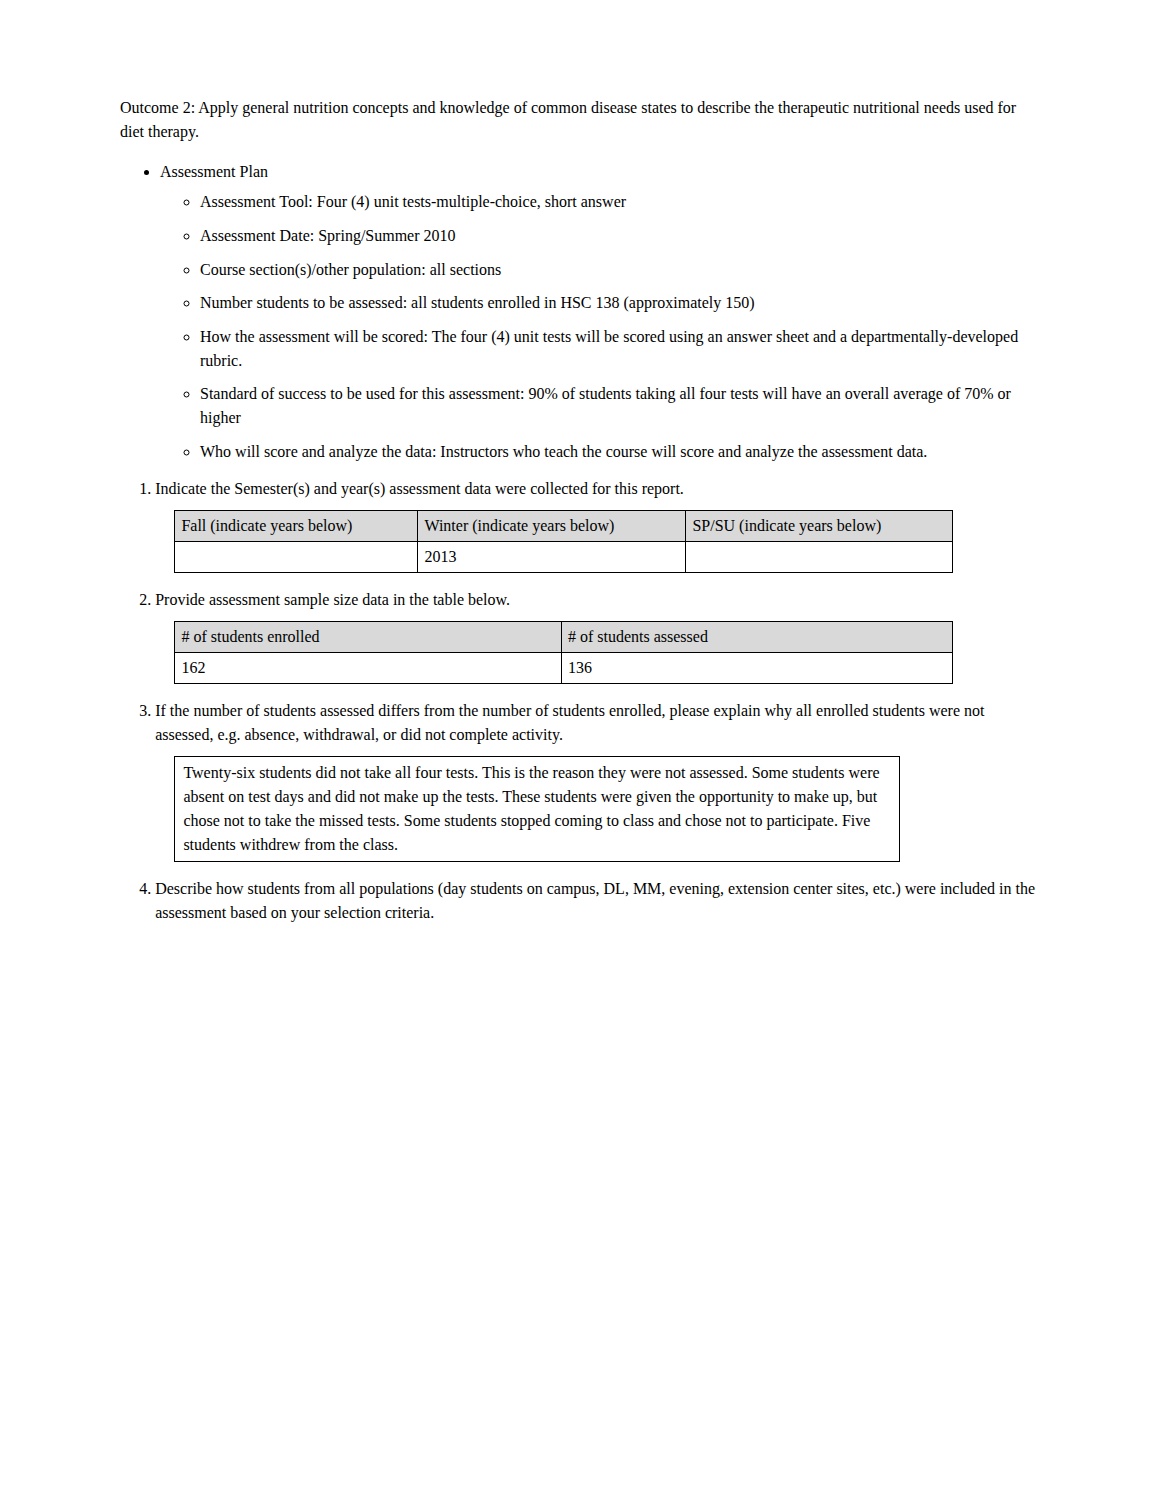Outcome 2: Apply general nutrition concepts and knowledge of common disease states to describe the therapeutic nutritional needs used for diet therapy.
Assessment Plan
Assessment Tool: Four (4) unit tests-multiple-choice, short answer
Assessment Date: Spring/Summer 2010
Course section(s)/other population: all sections
Number students to be assessed: all students enrolled in HSC 138 (approximately 150)
How the assessment will be scored: The four (4) unit tests will be scored using an answer sheet and a departmentally-developed rubric.
Standard of success to be used for this assessment: 90% of students taking all four tests will have an overall average of 70% or higher
Who will score and analyze the data: Instructors who teach the course will score and analyze the assessment data.
Indicate the Semester(s) and year(s) assessment data were collected for this report.
| Fall (indicate years below) | Winter (indicate years below) | SP/SU (indicate years below) |
| | 2013 | |
Provide assessment sample size data in the table below.
| # of students enrolled | # of students assessed |
| 162 | 136 |
If the number of students assessed differs from the number of students enrolled, please explain why all enrolled students were not assessed, e.g. absence, withdrawal, or did not complete activity.
Twenty-six students did not take all four tests. This is the reason they were not assessed. Some students were absent on test days and did not make up the tests. These students were given the opportunity to make up, but chose not to take the missed tests. Some students stopped coming to class and chose not to participate. Five students withdrew from the class.
Describe how students from all populations (day students on campus, DL, MM, evening, extension center sites, etc.) were included in the assessment based on your selection criteria.